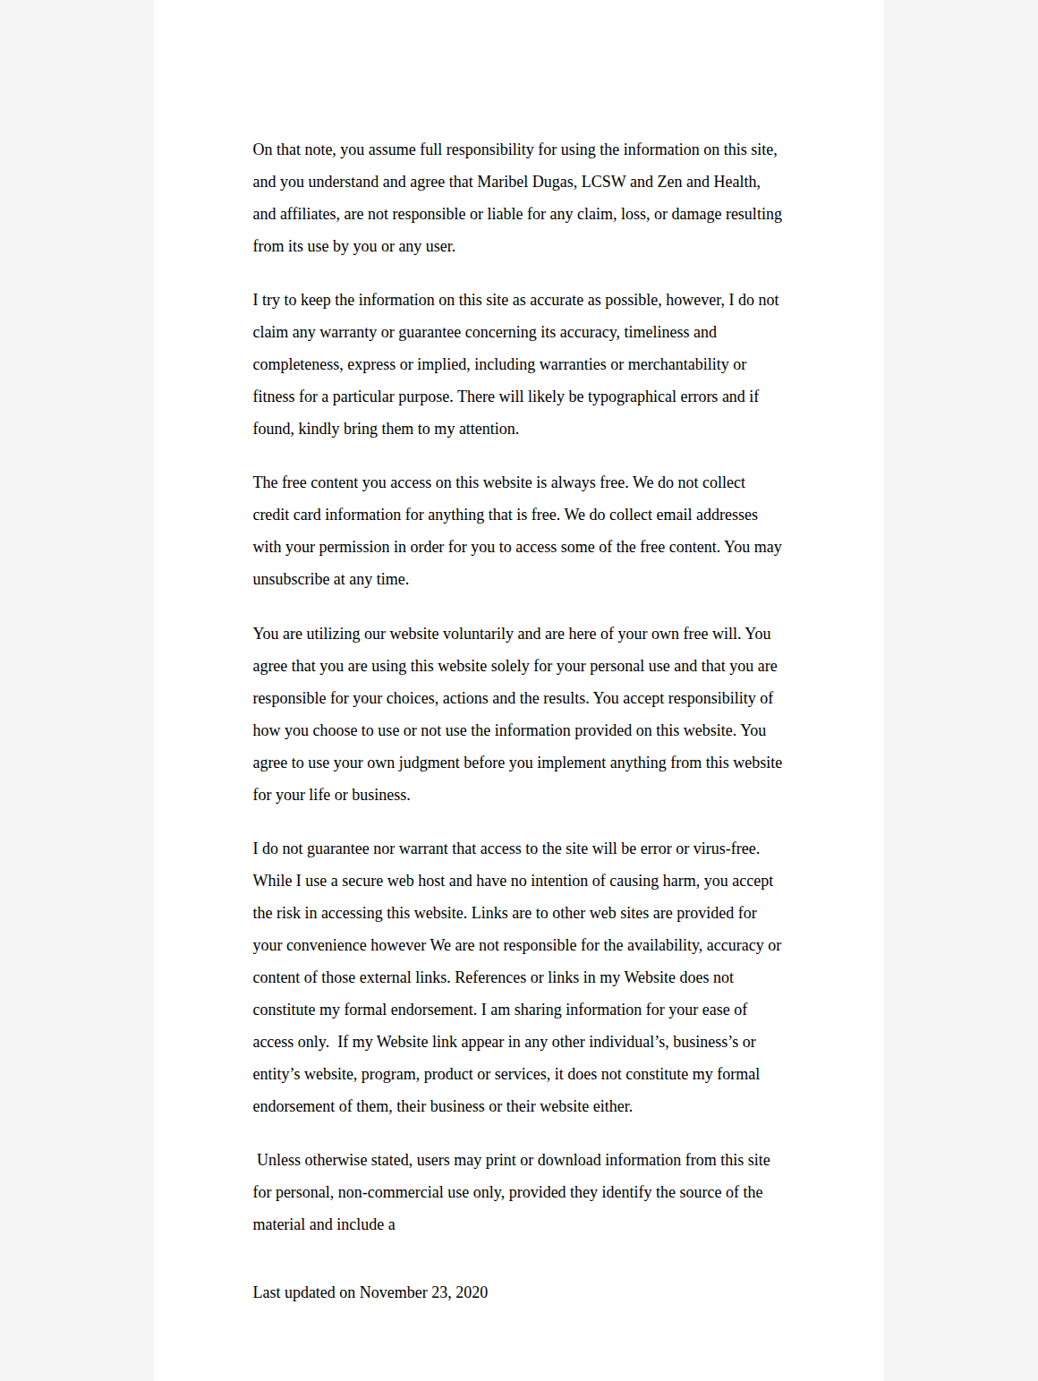On that note, you assume full responsibility for using the information on this site, and you understand and agree that Maribel Dugas, LCSW and Zen and Health, and affiliates, are not responsible or liable for any claim, loss, or damage resulting from its use by you or any user.
I try to keep the information on this site as accurate as possible, however, I do not claim any warranty or guarantee concerning its accuracy, timeliness and completeness, express or implied, including warranties or merchantability or fitness for a particular purpose. There will likely be typographical errors and if found, kindly bring them to my attention.
The free content you access on this website is always free. We do not collect credit card information for anything that is free. We do collect email addresses with your permission in order for you to access some of the free content. You may unsubscribe at any time.
You are utilizing our website voluntarily and are here of your own free will. You agree that you are using this website solely for your personal use and that you are responsible for your choices, actions and the results. You accept responsibility of how you choose to use or not use the information provided on this website. You agree to use your own judgment before you implement anything from this website for your life or business.
I do not guarantee nor warrant that access to the site will be error or virus-free. While I use a secure web host and have no intention of causing harm, you accept the risk in accessing this website. Links are to other web sites are provided for your convenience however We are not responsible for the availability, accuracy or content of those external links. References or links in my Website does not constitute my formal endorsement. I am sharing information for your ease of access only. If my Website link appear in any other individual’s, business’s or entity’s website, program, product or services, it does not constitute my formal endorsement of them, their business or their website either.
Unless otherwise stated, users may print or download information from this site for personal, non-commercial use only, provided they identify the source of the material and include a
Last updated on November 23, 2020